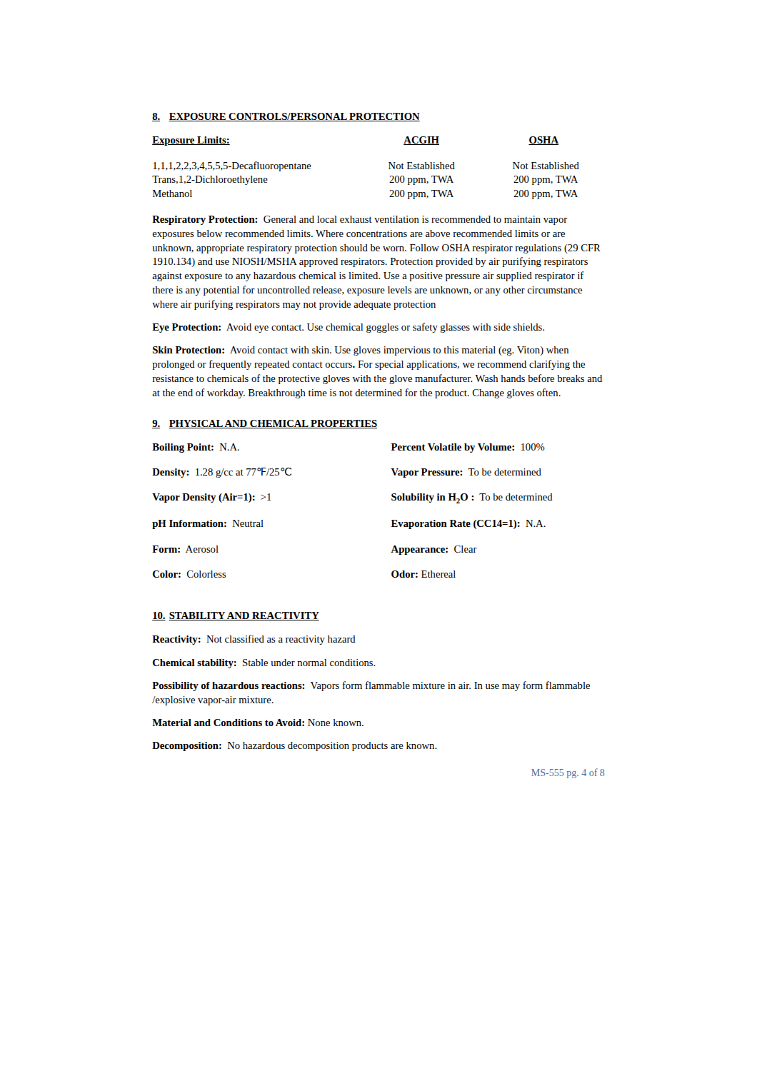8. EXPOSURE CONTROLS/PERSONAL PROTECTION
| Exposure Limits: | ACGIH | OSHA |
| --- | --- | --- |
| 1,1,1,2,2,3,4,5,5,5-Decafluoropentane | Not Established | Not Established |
| Trans,1,2-Dichloroethylene | 200 ppm, TWA | 200 ppm, TWA |
| Methanol | 200 ppm, TWA | 200 ppm, TWA |
Respiratory Protection: General and local exhaust ventilation is recommended to maintain vapor exposures below recommended limits. Where concentrations are above recommended limits or are unknown, appropriate respiratory protection should be worn. Follow OSHA respirator regulations (29 CFR 1910.134) and use NIOSH/MSHA approved respirators. Protection provided by air purifying respirators against exposure to any hazardous chemical is limited. Use a positive pressure air supplied respirator if there is any potential for uncontrolled release, exposure levels are unknown, or any other circumstance where air purifying respirators may not provide adequate protection
Eye Protection: Avoid eye contact. Use chemical goggles or safety glasses with side shields.
Skin Protection: Avoid contact with skin. Use gloves impervious to this material (eg. Viton) when prolonged or frequently repeated contact occurs. For special applications, we recommend clarifying the resistance to chemicals of the protective gloves with the glove manufacturer. Wash hands before breaks and at the end of workday. Breakthrough time is not determined for the product. Change gloves often.
9. PHYSICAL AND CHEMICAL PROPERTIES
| Boiling Point: N.A. | Percent Volatile by Volume: 100% |
| Density: 1.28 g/cc at 77℉/25℃ | Vapor Pressure: To be determined |
| Vapor Density (Air=1): >1 | Solubility in H 2 O : To be determined |
| pH Information: Neutral | Evaporation Rate (CC14=1): N.A. |
| Form: Aerosol | Appearance: Clear |
| Color: Colorless | Odor: Ethereal |
10. STABILITY AND REACTIVITY
Reactivity: Not classified as a reactivity hazard
Chemical stability: Stable under normal conditions.
Possibility of hazardous reactions: Vapors form flammable mixture in air. In use may form flammable /explosive vapor-air mixture.
Material and Conditions to Avoid: None known.
Decomposition: No hazardous decomposition products are known.
MS-555 pg. 4 of 8